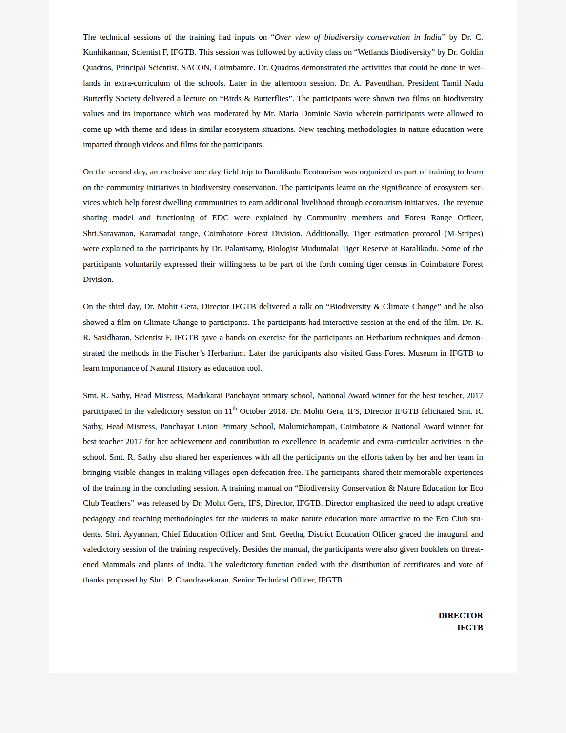The technical sessions of the training had inputs on “Over view of biodiversity conservation in India” by Dr. C. Kunhikannan, Scientist F, IFGTB. This session was followed by activity class on “Wetlands Biodiversity” by Dr. Goldin Quadros, Principal Scientist, SACON, Coimbatore. Dr. Quadros demonstrated the activities that could be done in wetlands in extra-curriculum of the schools. Later in the afternoon session, Dr. A. Pavendhan, President Tamil Nadu Butterfly Society delivered a lecture on “Birds & Butterflies”. The participants were shown two films on biodiversity values and its importance which was moderated by Mr. Maria Dominic Savio wherein participants were allowed to come up with theme and ideas in similar ecosystem situations. New teaching methodologies in nature education were imparted through videos and films for the participants.
On the second day, an exclusive one day field trip to Baralikadu Ecotourism was organized as part of training to learn on the community initiatives in biodiversity conservation. The participants learnt on the significance of ecosystem services which help forest dwelling communities to earn additional livelihood through ecotourism initiatives. The revenue sharing model and functioning of EDC were explained by Community members and Forest Range Officer, Shri.Saravanan, Karamadai range, Coimbatore Forest Division. Additionally, Tiger estimation protocol (M-Stripes) were explained to the participants by Dr. Palanisamy, Biologist Mudumalai Tiger Reserve at Baralikadu. Some of the participants voluntarily expressed their willingness to be part of the forth coming tiger census in Coimbatore Forest Division.
On the third day, Dr. Mohit Gera, Director IFGTB delivered a talk on “Biodiversity & Climate Change” and he also showed a film on Climate Change to participants. The participants had interactive session at the end of the film. Dr. K. R. Sasidharan, Scientist F, IFGTB gave a hands on exercise for the participants on Herbarium techniques and demonstrated the methods in the Fischer’s Herbarium. Later the participants also visited Gass Forest Museum in IFGTB to learn importance of Natural History as education tool.
Smt. R. Sathy, Head Mistress, Madukarai Panchayat primary school, National Award winner for the best teacher, 2017 participated in the valedictory session on 11th October 2018. Dr. Mohit Gera, IFS, Director IFGTB felicitated Smt. R. Sathy, Head Mistress, Panchayat Union Primary School, Malumichampati, Coimbatore & National Award winner for best teacher 2017 for her achievement and contribution to excellence in academic and extra-curricular activities in the school. Smt. R. Sathy also shared her experiences with all the participants on the efforts taken by her and her team in bringing visible changes in making villages open defecation free. The participants shared their memorable experiences of the training in the concluding session. A training manual on “Biodiversity Conservation & Nature Education for Eco Club Teachers” was released by Dr. Mohit Gera, IFS, Director, IFGTB. Director emphasized the need to adapt creative pedagogy and teaching methodologies for the students to make nature education more attractive to the Eco Club students. Shri. Ayyannan, Chief Education Officer and Smt. Geetha, District Education Officer graced the inaugural and valedictory session of the training respectively. Besides the manual, the participants were also given booklets on threatened Mammals and plants of India. The valedictory function ended with the distribution of certificates and vote of thanks proposed by Shri. P. Chandrasekaran, Senior Technical Officer, IFGTB.
DIRECTOR
IFGTB